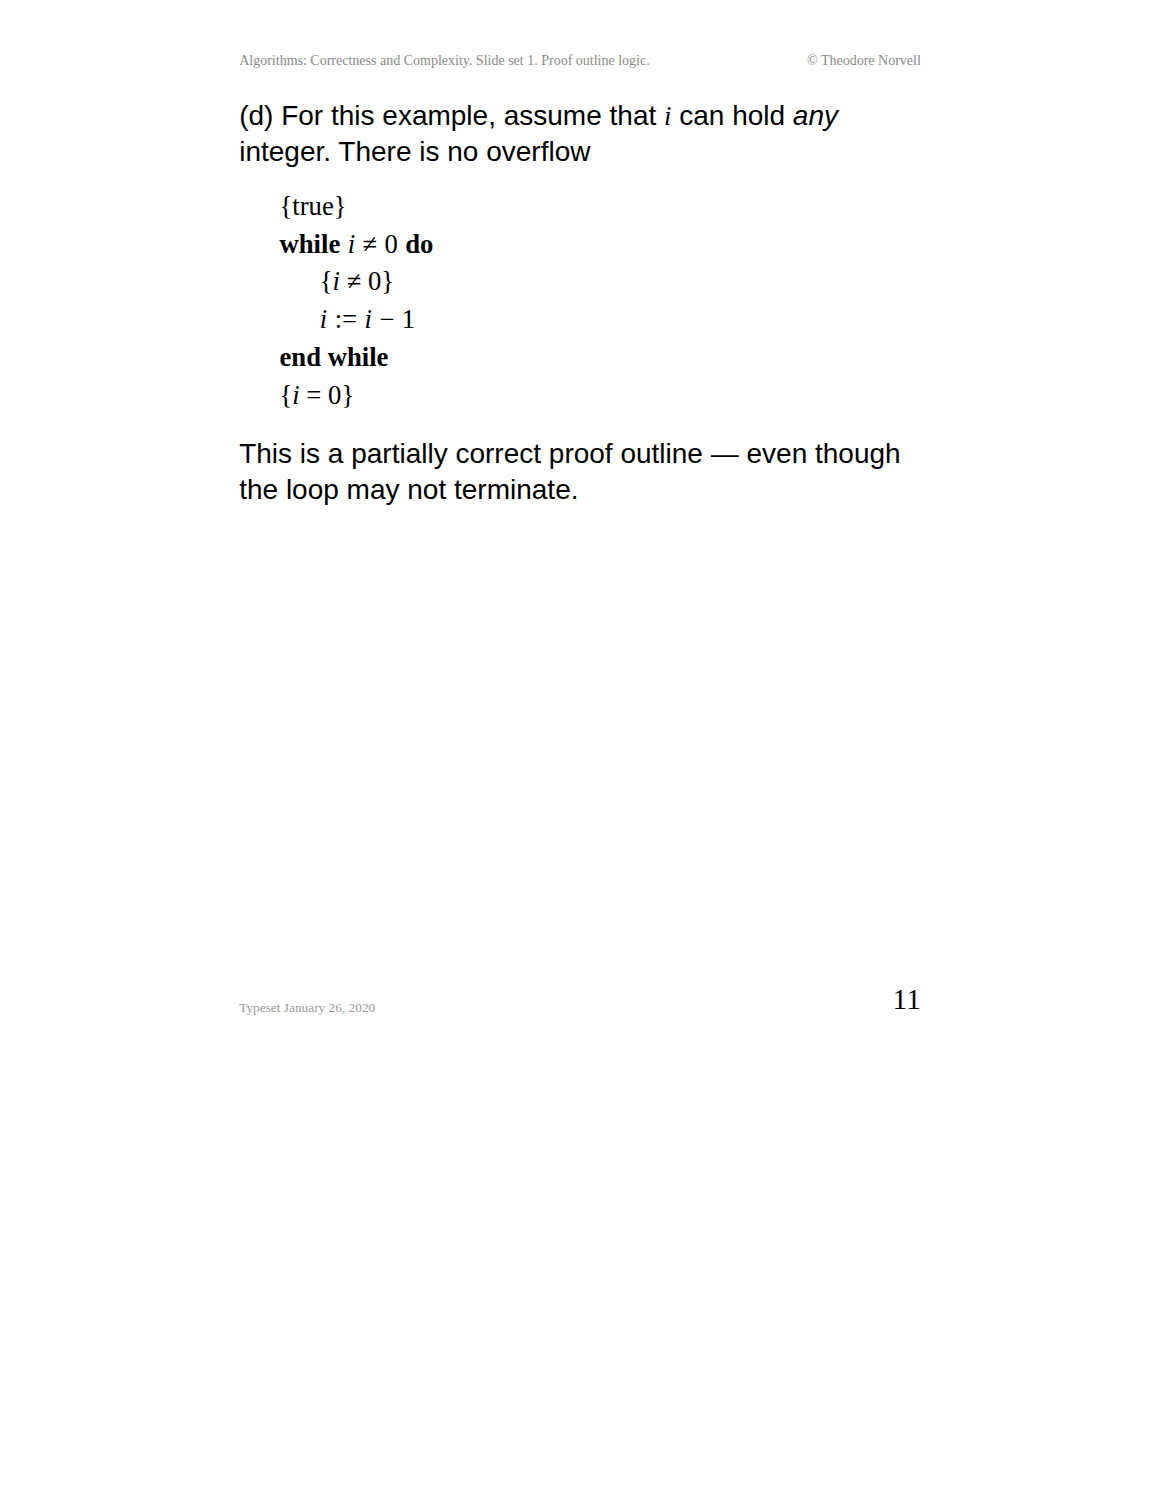Algorithms: Correctness and Complexity. Slide set 1. Proof outline logic. © Theodore Norvell
(d) For this example, assume that i can hold any integer. There is no overflow
{true}
while i ≠ 0 do
{i ≠ 0}
i := i − 1
end while
{i = 0}
This is a partially correct proof outline — even though the loop may not terminate.
Typeset January 26, 2020 11